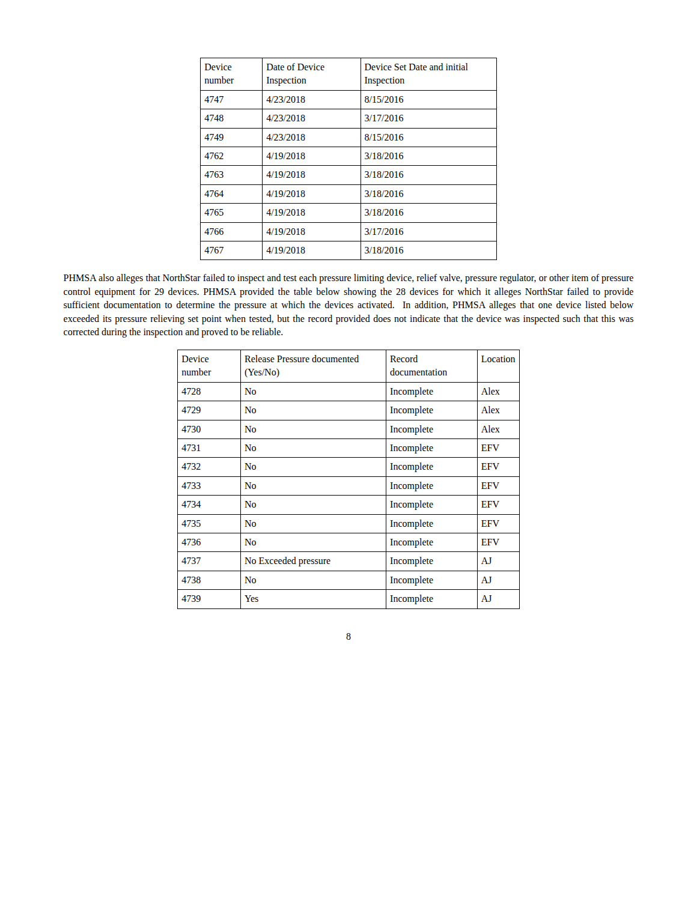| Device number | Date of Device Inspection | Device Set Date and initial Inspection |
| --- | --- | --- |
| 4747 | 4/23/2018 | 8/15/2016 |
| 4748 | 4/23/2018 | 3/17/2016 |
| 4749 | 4/23/2018 | 8/15/2016 |
| 4762 | 4/19/2018 | 3/18/2016 |
| 4763 | 4/19/2018 | 3/18/2016 |
| 4764 | 4/19/2018 | 3/18/2016 |
| 4765 | 4/19/2018 | 3/18/2016 |
| 4766 | 4/19/2018 | 3/17/2016 |
| 4767 | 4/19/2018 | 3/18/2016 |
PHMSA also alleges that NorthStar failed to inspect and test each pressure limiting device, relief valve, pressure regulator, or other item of pressure control equipment for 29 devices. PHMSA provided the table below showing the 28 devices for which it alleges NorthStar failed to provide sufficient documentation to determine the pressure at which the devices activated. In addition, PHMSA alleges that one device listed below exceeded its pressure relieving set point when tested, but the record provided does not indicate that the device was inspected such that this was corrected during the inspection and proved to be reliable.
| Device number | Release Pressure documented (Yes/No) | Record documentation | Location |
| --- | --- | --- | --- |
| 4728 | No | Incomplete | Alex |
| 4729 | No | Incomplete | Alex |
| 4730 | No | Incomplete | Alex |
| 4731 | No | Incomplete | EFV |
| 4732 | No | Incomplete | EFV |
| 4733 | No | Incomplete | EFV |
| 4734 | No | Incomplete | EFV |
| 4735 | No | Incomplete | EFV |
| 4736 | No | Incomplete | EFV |
| 4737 | No Exceeded pressure | Incomplete | AJ |
| 4738 | No | Incomplete | AJ |
| 4739 | Yes | Incomplete | AJ |
8